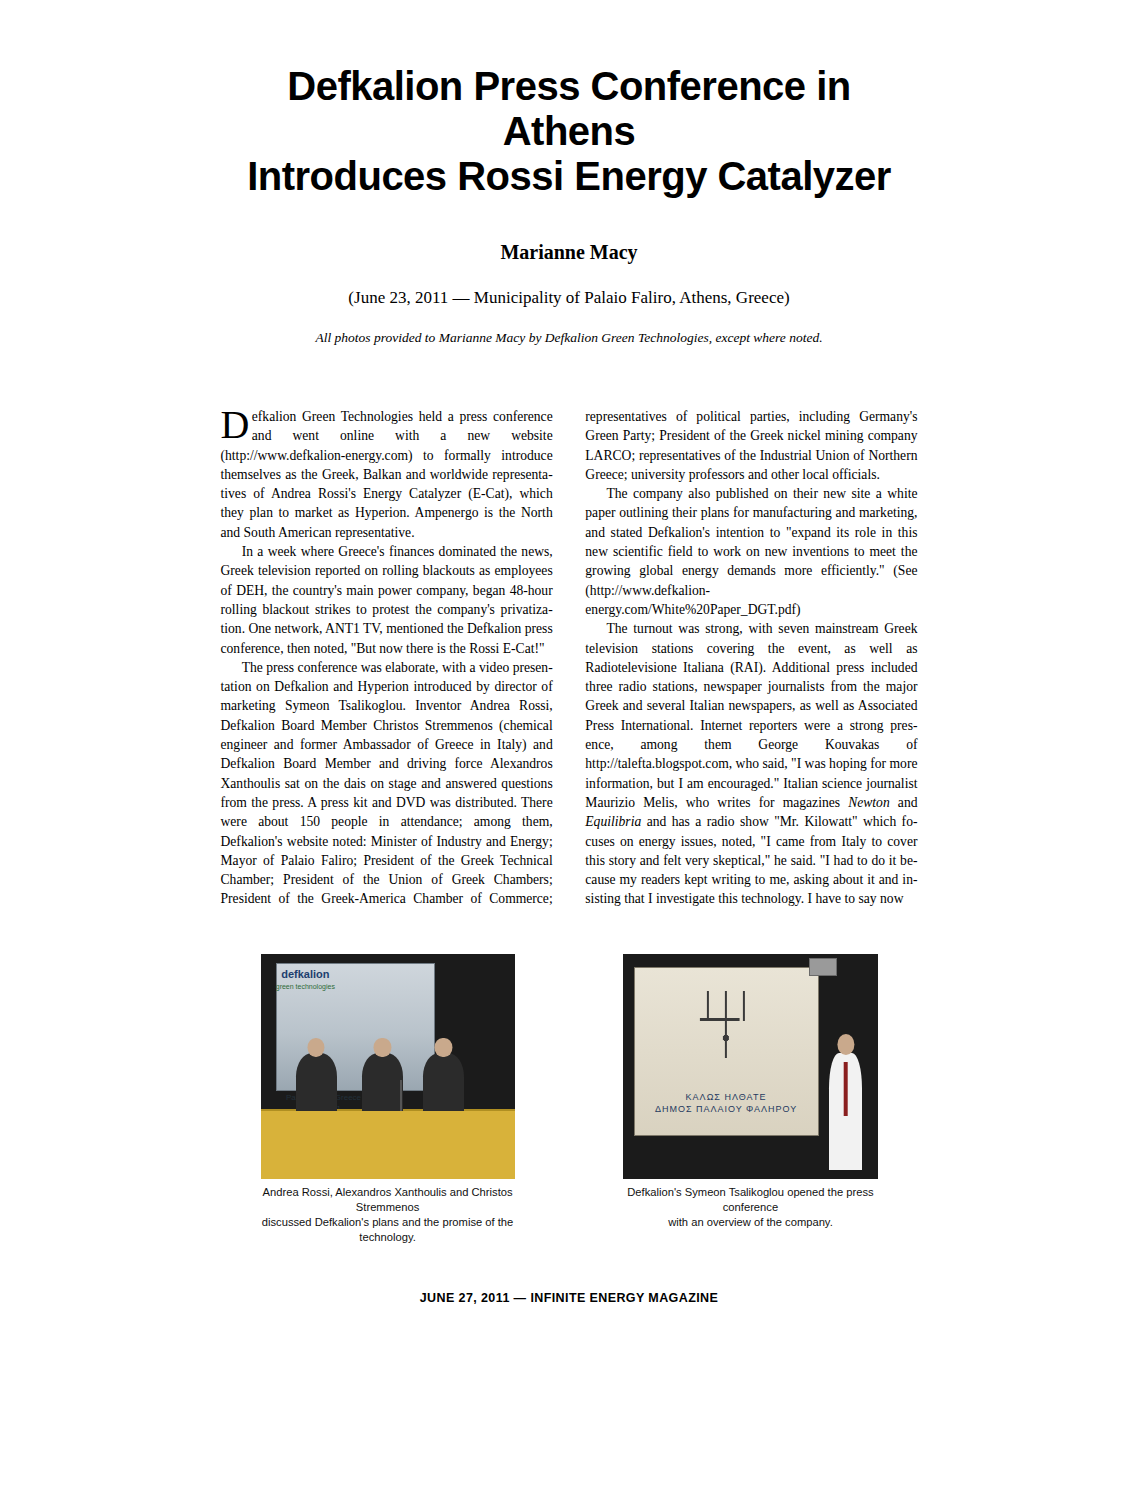Defkalion Press Conference in Athens
Introduces Rossi Energy Catalyzer
Marianne Macy
(June 23, 2011 — Municipality of Palaio Faliro, Athens, Greece)
All photos provided to Marianne Macy by Defkalion Green Technologies, except where noted.
Defkalion Green Technologies held a press conference and went online with a new website (http://www.defkalion-energy.com) to formally introduce themselves as the Greek, Balkan and worldwide representatives of Andrea Rossi's Energy Catalyzer (E-Cat), which they plan to market as Hyperion. Ampenergo is the North and South American representative.
In a week where Greece's finances dominated the news, Greek television reported on rolling blackouts as employees of DEH, the country's main power company, began 48-hour rolling blackout strikes to protest the company's privatization. One network, ANT1 TV, mentioned the Defkalion press conference, then noted, "But now there is the Rossi E-Cat!"
The press conference was elaborate, with a video presentation on Defkalion and Hyperion introduced by director of marketing Symeon Tsalikoglou. Inventor Andrea Rossi, Defkalion Board Member Christos Stremmenos (chemical engineer and former Ambassador of Greece in Italy) and Defkalion Board Member and driving force Alexandros Xanthoulis sat on the dais on stage and answered questions from the press. A press kit and DVD was distributed. There were about 150 people in attendance; among them, Defkalion's website noted: Minister of Industry and Energy; Mayor of Palaio Faliro; President of the Greek Technical Chamber; President of the Union of Greek Chambers; President of the Greek-America Chamber of Commerce; representatives of political parties, including Germany's Green Party; President of the Greek nickel mining company LARCO; representatives of the Industrial Union of Northern Greece; university professors and other local officials.
The company also published on their new site a white paper outlining their plans for manufacturing and marketing, and stated Defkalion's intention to "expand its role in this new scientific field to work on new inventions to meet the growing global energy demands more efficiently." (See (http://www.defkalion-energy.com/White%20Paper_DGT.pdf)
The turnout was strong, with seven mainstream Greek television stations covering the event, as well as Radiotelevisione Italiana (RAI). Additional press included three radio stations, newspaper journalists from the major Greek and several Italian newspapers, as well as Associated Press International. Internet reporters were a strong presence, among them George Kouvakas of http://talefta.blogspot.com, who said, "I was hoping for more information, but I am encouraged." Italian science journalist Maurizio Melis, who writes for magazines Newton and Equilibria and has a radio show "Mr. Kilowatt" which focuses on energy issues, noted, "I came from Italy to cover this story and felt very skeptical," he said. "I had to do it because my readers kept writing to me, asking about it and insisting that I investigate this technology. I have to say now
defkaliongreen technologies
Palaio Faliro, Greece
23/6/2011
Andrea Rossi, Alexandros Xanthoulis and Christos Stremmenos
discussed Defkalion's plans and the promise of the technology.
ΚΑΛΩΣ ΗΛΘΑΤΕ
ΔΗΜΟΣ ΠΑΛΑΙΟΥ ΦΑΛΗΡΟΥ
Defkalion's Symeon Tsalikoglou opened the press conference
with an overview of the company.
JUNE 27, 2011 — INFINITE ENERGY MAGAZINE